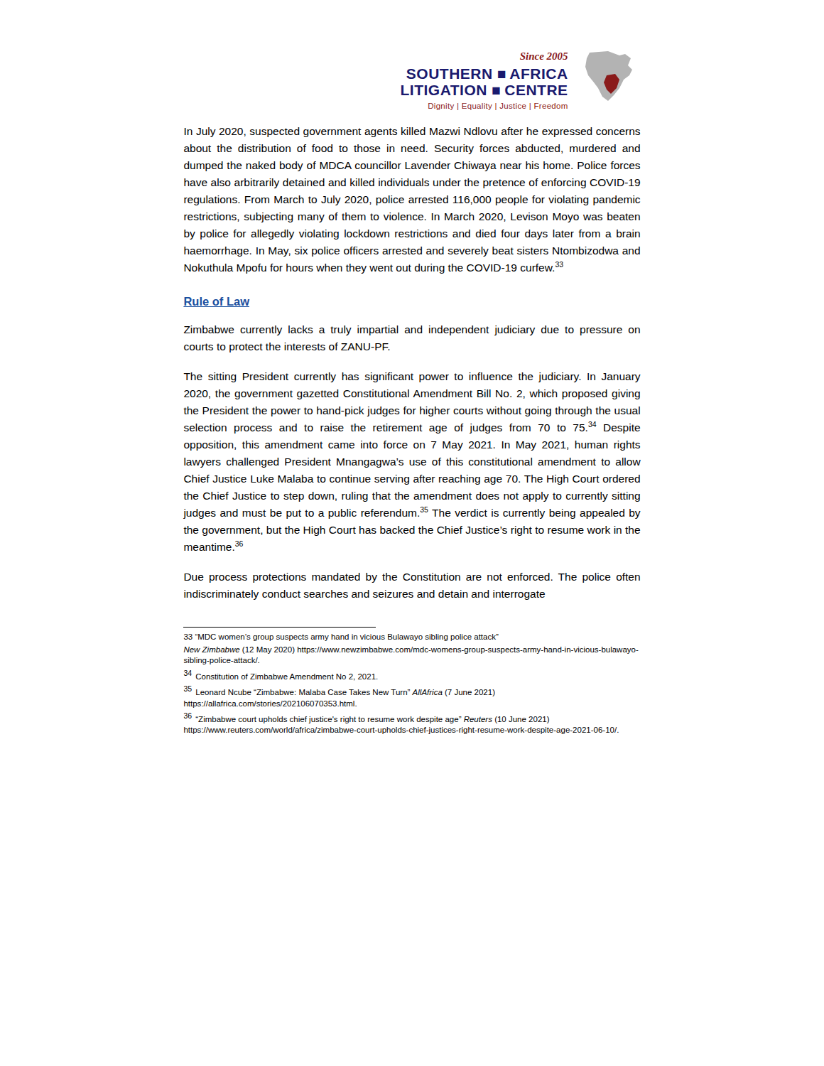Since 2005
SOUTHERN ■ AFRICA
LITIGATION ■ CENTRE
Dignity | Equality | Justice | Freedom
In July 2020, suspected government agents killed Mazwi Ndlovu after he expressed concerns about the distribution of food to those in need. Security forces abducted, murdered and dumped the naked body of MDCA councillor Lavender Chiwaya near his home. Police forces have also arbitrarily detained and killed individuals under the pretence of enforcing COVID-19 regulations. From March to July 2020, police arrested 116,000 people for violating pandemic restrictions, subjecting many of them to violence. In March 2020, Levison Moyo was beaten by police for allegedly violating lockdown restrictions and died four days later from a brain haemorrhage. In May, six police officers arrested and severely beat sisters Ntombizodwa and Nokuthula Mpofu for hours when they went out during the COVID-19 curfew.33
Rule of Law
Zimbabwe currently lacks a truly impartial and independent judiciary due to pressure on courts to protect the interests of ZANU-PF.
The sitting President currently has significant power to influence the judiciary. In January 2020, the government gazetted Constitutional Amendment Bill No. 2, which proposed giving the President the power to hand-pick judges for higher courts without going through the usual selection process and to raise the retirement age of judges from 70 to 75.34 Despite opposition, this amendment came into force on 7 May 2021. In May 2021, human rights lawyers challenged President Mnangagwa’s use of this constitutional amendment to allow Chief Justice Luke Malaba to continue serving after reaching age 70. The High Court ordered the Chief Justice to step down, ruling that the amendment does not apply to currently sitting judges and must be put to a public referendum.35 The verdict is currently being appealed by the government, but the High Court has backed the Chief Justice’s right to resume work in the meantime.36
Due process protections mandated by the Constitution are not enforced. The police often indiscriminately conduct searches and seizures and detain and interrogate
33 “MDC women’s group suspects army hand in vicious Bulawayo sibling police attack”
New Zimbabwe (12 May 2020) https://www.newzimbabwe.com/mdc-womens-group-suspects-army-hand-in-vicious-bulawayo-sibling-police-attack/.
34 Constitution of Zimbabwe Amendment No 2, 2021.
35 Leonard Ncube “Zimbabwe: Malaba Case Takes New Turn” AllAfrica (7 June 2021) https://allafrica.com/stories/202106070353.html.
36 “Zimbabwe court upholds chief justice's right to resume work despite age” Reuters (10 June 2021) https://www.reuters.com/world/africa/zimbabwe-court-upholds-chief-justices-right-resume-work-despite-age-2021-06-10/.